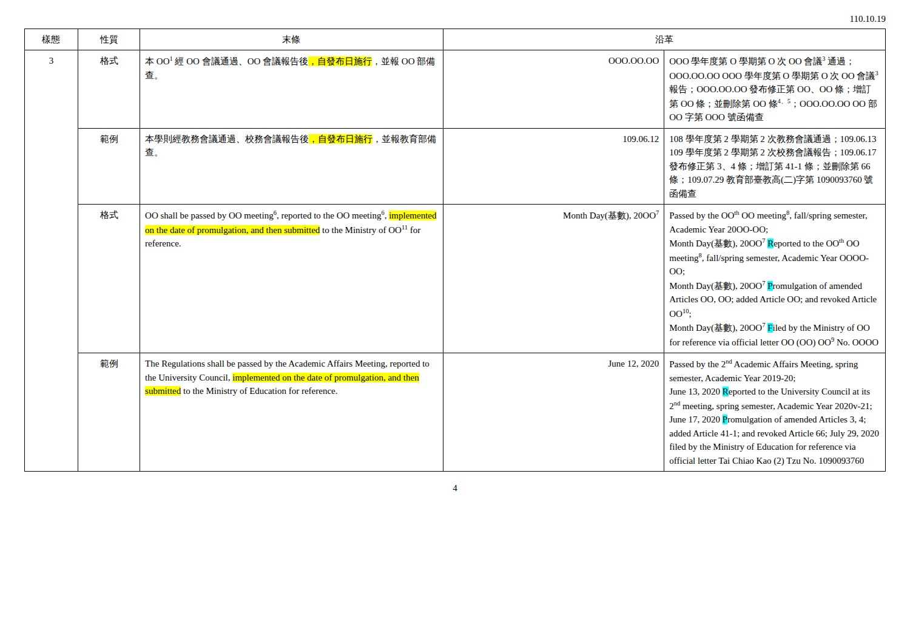110.10.19
| 樣態 | 性質 | 末條 | 沿革 |
| --- | --- | --- | --- |
| 3 | 格式 | 本 OO 1 經 OO 會議通過、OO 會議報告後 ，自發布日施行 ，並報 OO 部備查。 | OOO.OO.OO | OOO 學年度第 O 學期第 O 次 OO 會議 3 通過；OOO.OO.OO OOO 學年度第 O 學期第 O 次 OO 會議 3 報告；OOO.OO.OO 發布修正第 OO、OO 條；增訂第 OO 條；並刪除第 OO 條 4、5 ；OOO.OO.OO OO 部 OO 字第 OOO 號函備查 |
| 範例 | 本學則經教務會議通過、校務會議報告後 ，自發布日施行 ，並報教育部備查。 | 109.06.12 | 108 學年度第 2 學期第 2 次教務會議通過；109.06.13 109 學年度第 2 學期第 2 次校務會議報告；109.06.17 發布修正第 3、4 條；增訂第 41-1 條；並刪除第 66 條；109.07.29 教育部臺教高(二)字第 1090093760 號函備查 |
| 格式 | OO shall be passed by OO meeting 6 , reported to the OO meeting 6 , implemented on the date of promulgation, and then submitted to the Ministry of OO 11 for reference. | Month Day(基數), 20OO 7 | Passed by the OO th OO meeting 8 , fall/spring semester, Academic Year 20OO-OO; Month Day(基數), 20OO 7 R eported to the OO th OO meeting 8 , fall/spring semester, Academic Year OOOO-OO; Month Day(基數), 20OO 7 P romulgation of amended Articles OO, OO; added Article OO; and revoked Article OO 10 ; Month Day(基數), 20OO 7 F iled by the Ministry of OO for reference via official letter OO (OO) OO 9 No. OOOO |
| 範例 | The Regulations shall be passed by the Academic Affairs Meeting, reported to the University Council, implemented on the date of promulgation, and then submitted to the Ministry of Education for reference. | June 12, 2020 | Passed by the 2 nd Academic Affairs Meeting, spring semester, Academic Year 2019-20; June 13, 2020 R eported to the University Council at its 2 nd meeting, spring semester, Academic Year 2020v-21; June 17, 2020 P romulgation of amended Articles 3, 4; added Article 41-1; and revoked Article 66; July 29, 2020 filed by the Ministry of Education for reference via official letter Tai Chiao Kao (2) Tzu No. 1090093760 |
4